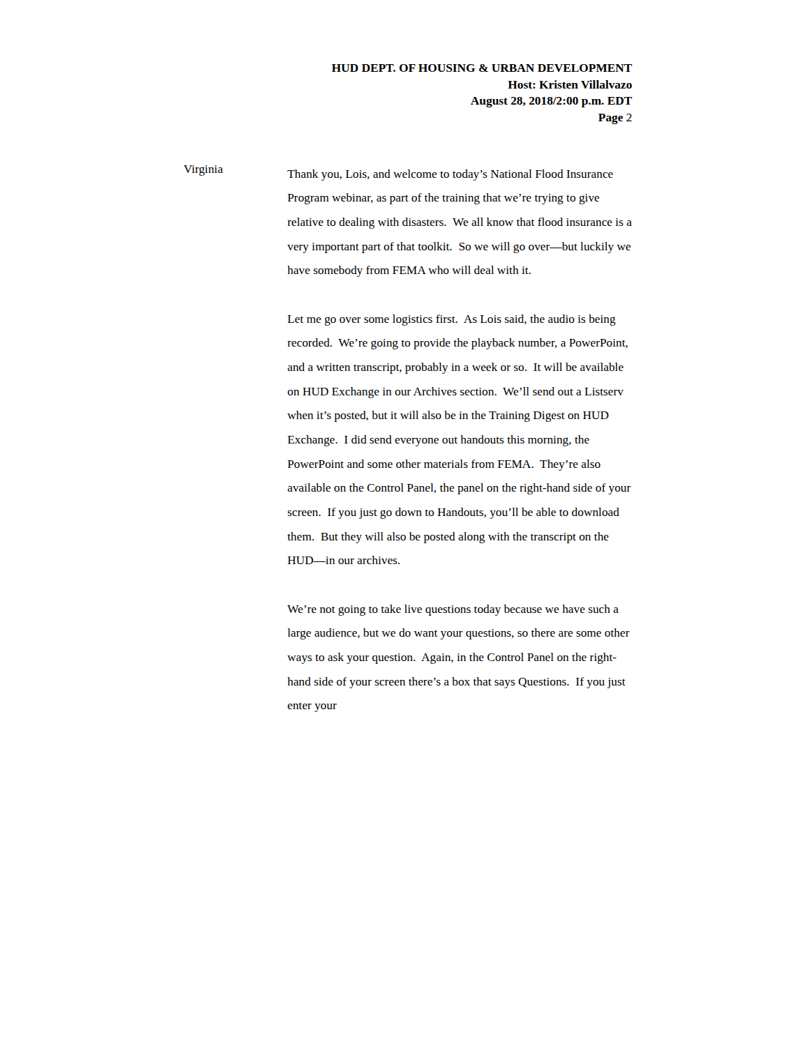HUD DEPT. OF HOUSING & URBAN DEVELOPMENT Host: Kristen Villalvazo August 28, 2018/2:00 p.m. EDT Page 2
Virginia
Thank you, Lois, and welcome to today’s National Flood Insurance Program webinar, as part of the training that we’re trying to give relative to dealing with disasters. We all know that flood insurance is a very important part of that toolkit. So we will go over—but luckily we have somebody from FEMA who will deal with it.
Let me go over some logistics first. As Lois said, the audio is being recorded. We’re going to provide the playback number, a PowerPoint, and a written transcript, probably in a week or so. It will be available on HUD Exchange in our Archives section. We’ll send out a Listserv when it’s posted, but it will also be in the Training Digest on HUD Exchange. I did send everyone out handouts this morning, the PowerPoint and some other materials from FEMA. They’re also available on the Control Panel, the panel on the right-hand side of your screen. If you just go down to Handouts, you’ll be able to download them. But they will also be posted along with the transcript on the HUD—in our archives.
We’re not going to take live questions today because we have such a large audience, but we do want your questions, so there are some other ways to ask your question. Again, in the Control Panel on the right-hand side of your screen there’s a box that says Questions. If you just enter your